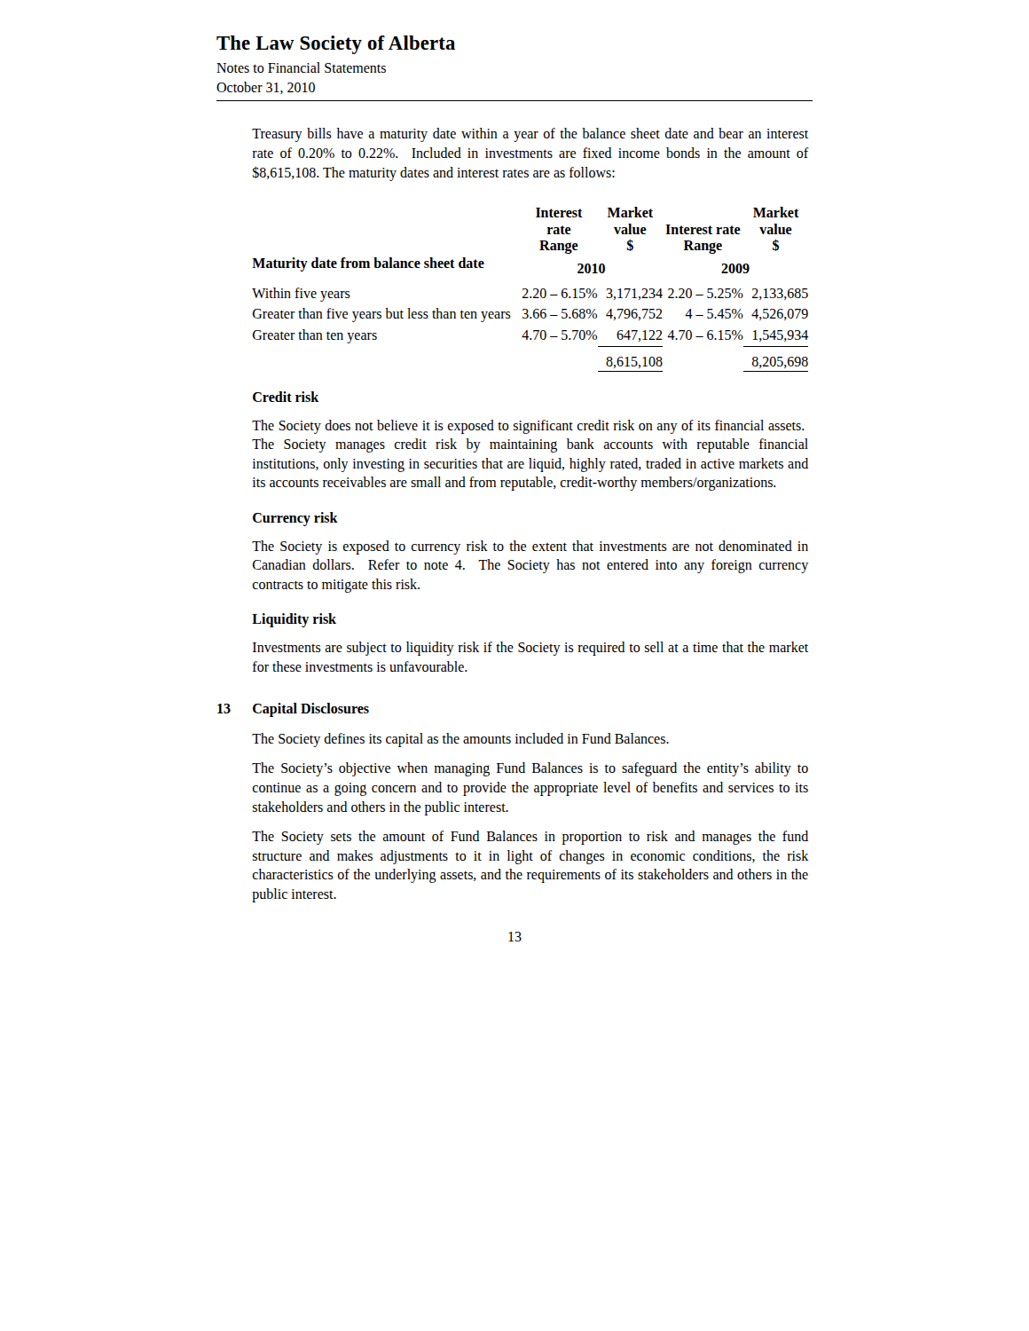The Law Society of Alberta
Notes to Financial Statements
October 31, 2010
Treasury bills have a maturity date within a year of the balance sheet date and bear an interest rate of 0.20% to 0.22%. Included in investments are fixed income bonds in the amount of $8,615,108. The maturity dates and interest rates are as follows:
| | Interest rate Range | Market value $ | Interest rate Range | Market value $ |
| Maturity date from balance sheet date | 2010 | 2009 |
| Within five years | 2.20 – 6.15% | 3,171,234 | 2.20 – 5.25% | 2,133,685 |
| Greater than five years but less than ten years | 3.66 – 5.68% | 4,796,752 | 4 – 5.45% | 4,526,079 |
| Greater than ten years | 4.70 – 5.70% | 647,122 | 4.70 – 6.15% | 1,545,934 |
| | | 8,615,108 | | 8,205,698 |
Credit risk
The Society does not believe it is exposed to significant credit risk on any of its financial assets. The Society manages credit risk by maintaining bank accounts with reputable financial institutions, only investing in securities that are liquid, highly rated, traded in active markets and its accounts receivables are small and from reputable, credit-worthy members/organizations.
Currency risk
The Society is exposed to currency risk to the extent that investments are not denominated in Canadian dollars. Refer to note 4. The Society has not entered into any foreign currency contracts to mitigate this risk.
Liquidity risk
Investments are subject to liquidity risk if the Society is required to sell at a time that the market for these investments is unfavourable.
13 Capital Disclosures
The Society defines its capital as the amounts included in Fund Balances.
The Society’s objective when managing Fund Balances is to safeguard the entity’s ability to continue as a going concern and to provide the appropriate level of benefits and services to its stakeholders and others in the public interest.
The Society sets the amount of Fund Balances in proportion to risk and manages the fund structure and makes adjustments to it in light of changes in economic conditions, the risk characteristics of the underlying assets, and the requirements of its stakeholders and others in the public interest.
13